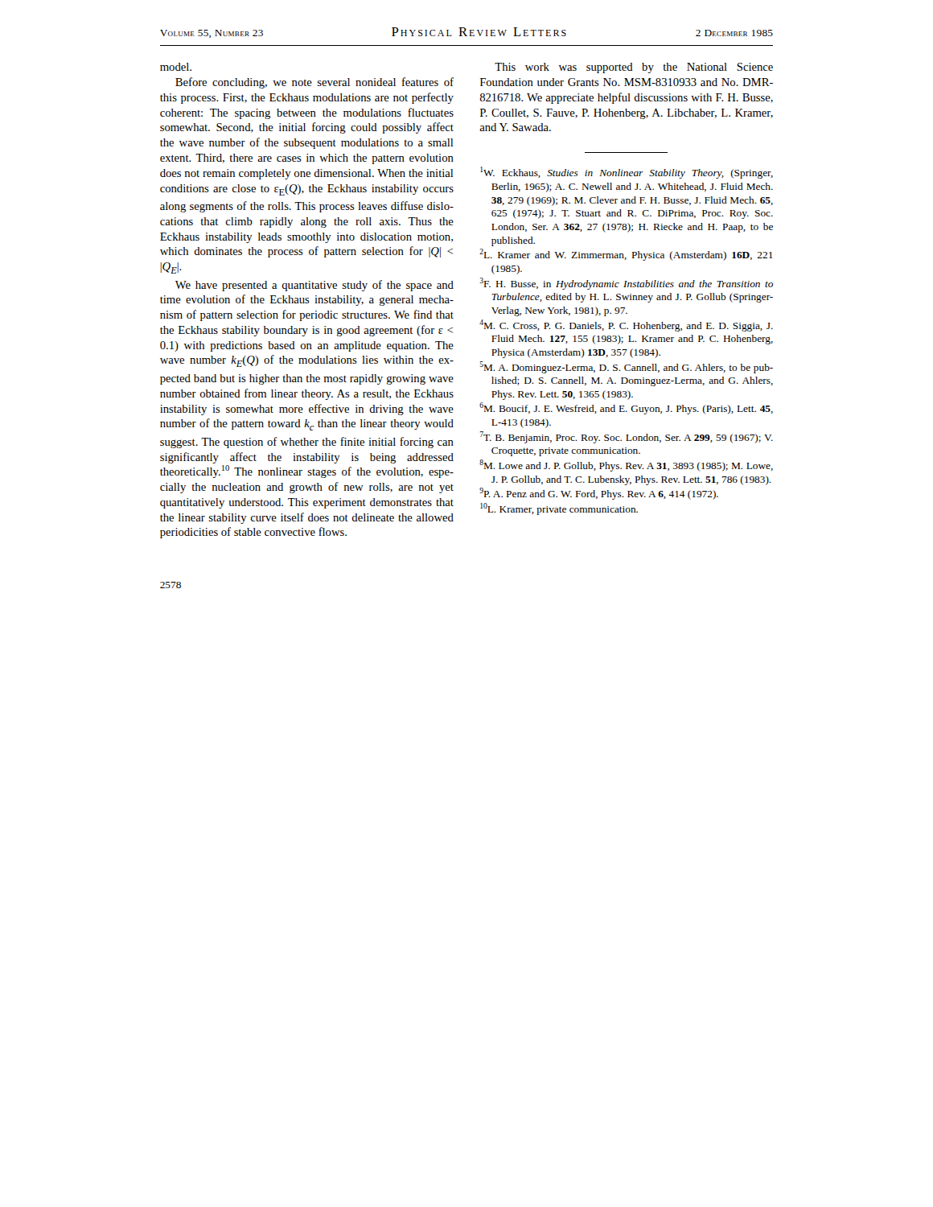Volume 55, Number 23 Physical Review Letters 2 December 1985
model.
Before concluding, we note several nonideal features of this process. First, the Eckhaus modulations are not perfectly coherent: The spacing between the modulations fluctuates somewhat. Second, the initial forcing could possibly affect the wave number of the subsequent modulations to a small extent. Third, there are cases in which the pattern evolution does not remain completely one dimensional. When the initial conditions are close to εE(Q), the Eckhaus instability occurs along segments of the rolls. This process leaves diffuse dislocations that climb rapidly along the roll axis. Thus the Eckhaus instability leads smoothly into dislocation motion, which dominates the process of pattern selection for |Q| < |QE|.
We have presented a quantitative study of the space and time evolution of the Eckhaus instability, a general mechanism of pattern selection for periodic structures. We find that the Eckhaus stability boundary is in good agreement (for ε < 0.1) with predictions based on an amplitude equation. The wave number kE(Q) of the modulations lies within the expected band but is higher than the most rapidly growing wave number obtained from linear theory. As a result, the Eckhaus instability is somewhat more effective in driving the wave number of the pattern toward kc than the linear theory would suggest. The question of whether the finite initial forcing can significantly affect the instability is being addressed theoretically.10 The nonlinear stages of the evolution, especially the nucleation and growth of new rolls, are not yet quantitatively understood. This experiment demonstrates that the linear stability curve itself does not delineate the allowed periodicities of stable convective flows.
This work was supported by the National Science Foundation under Grants No. MSM-8310933 and No. DMR-8216718. We appreciate helpful discussions with F. H. Busse, P. Coullet, S. Fauve, P. Hohenberg, A. Libchaber, L. Kramer, and Y. Sawada.
1W. Eckhaus, Studies in Nonlinear Stability Theory, (Springer, Berlin, 1965); A. C. Newell and J. A. Whitehead, J. Fluid Mech. 38, 279 (1969); R. M. Clever and F. H. Busse, J. Fluid Mech. 65, 625 (1974); J. T. Stuart and R. C. DiPrima, Proc. Roy. Soc. London, Ser. A 362, 27 (1978); H. Riecke and H. Paap, to be published.
2L. Kramer and W. Zimmerman, Physica (Amsterdam) 16D, 221 (1985).
3F. H. Busse, in Hydrodynamic Instabilities and the Transition to Turbulence, edited by H. L. Swinney and J. P. Gollub (Springer-Verlag, New York, 1981), p. 97.
4M. C. Cross, P. G. Daniels, P. C. Hohenberg, and E. D. Siggia, J. Fluid Mech. 127, 155 (1983); L. Kramer and P. C. Hohenberg, Physica (Amsterdam) 13D, 357 (1984).
5M. A. Dominguez-Lerma, D. S. Cannell, and G. Ahlers, to be published; D. S. Cannell, M. A. Dominguez-Lerma, and G. Ahlers, Phys. Rev. Lett. 50, 1365 (1983).
6M. Boucif, J. E. Wesfreid, and E. Guyon, J. Phys. (Paris), Lett. 45, L-413 (1984).
7T. B. Benjamin, Proc. Roy. Soc. London, Ser. A 299, 59 (1967); V. Croquette, private communication.
8M. Lowe and J. P. Gollub, Phys. Rev. A 31, 3893 (1985); M. Lowe, J. P. Gollub, and T. C. Lubensky, Phys. Rev. Lett. 51, 786 (1983).
9P. A. Penz and G. W. Ford, Phys. Rev. A 6, 414 (1972).
10L. Kramer, private communication.
2578